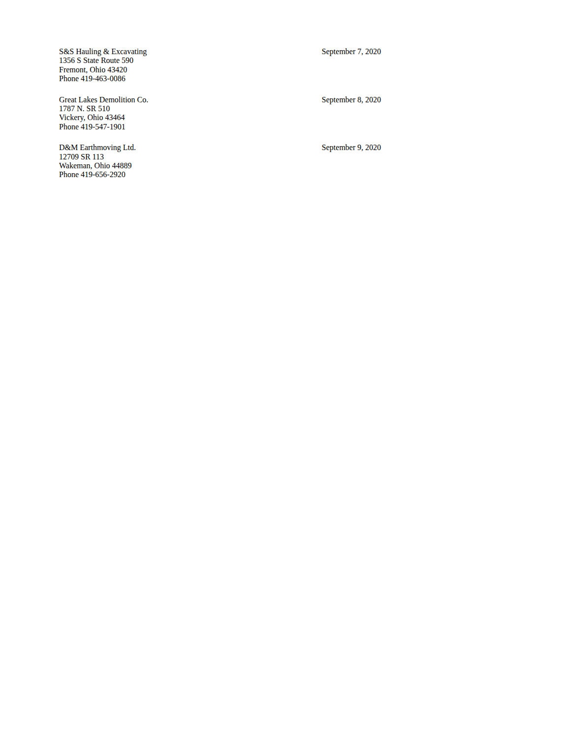S&S Hauling & Excavating
1356 S State Route 590
Fremont, Ohio 43420
Phone 419-463-0086
September 7, 2020
Great Lakes Demolition Co.
1787 N. SR 510
Vickery, Ohio 43464
Phone 419-547-1901
September 8, 2020
D&M Earthmoving Ltd.
12709 SR 113
Wakeman, Ohio 44889
Phone 419-656-2920
September 9, 2020